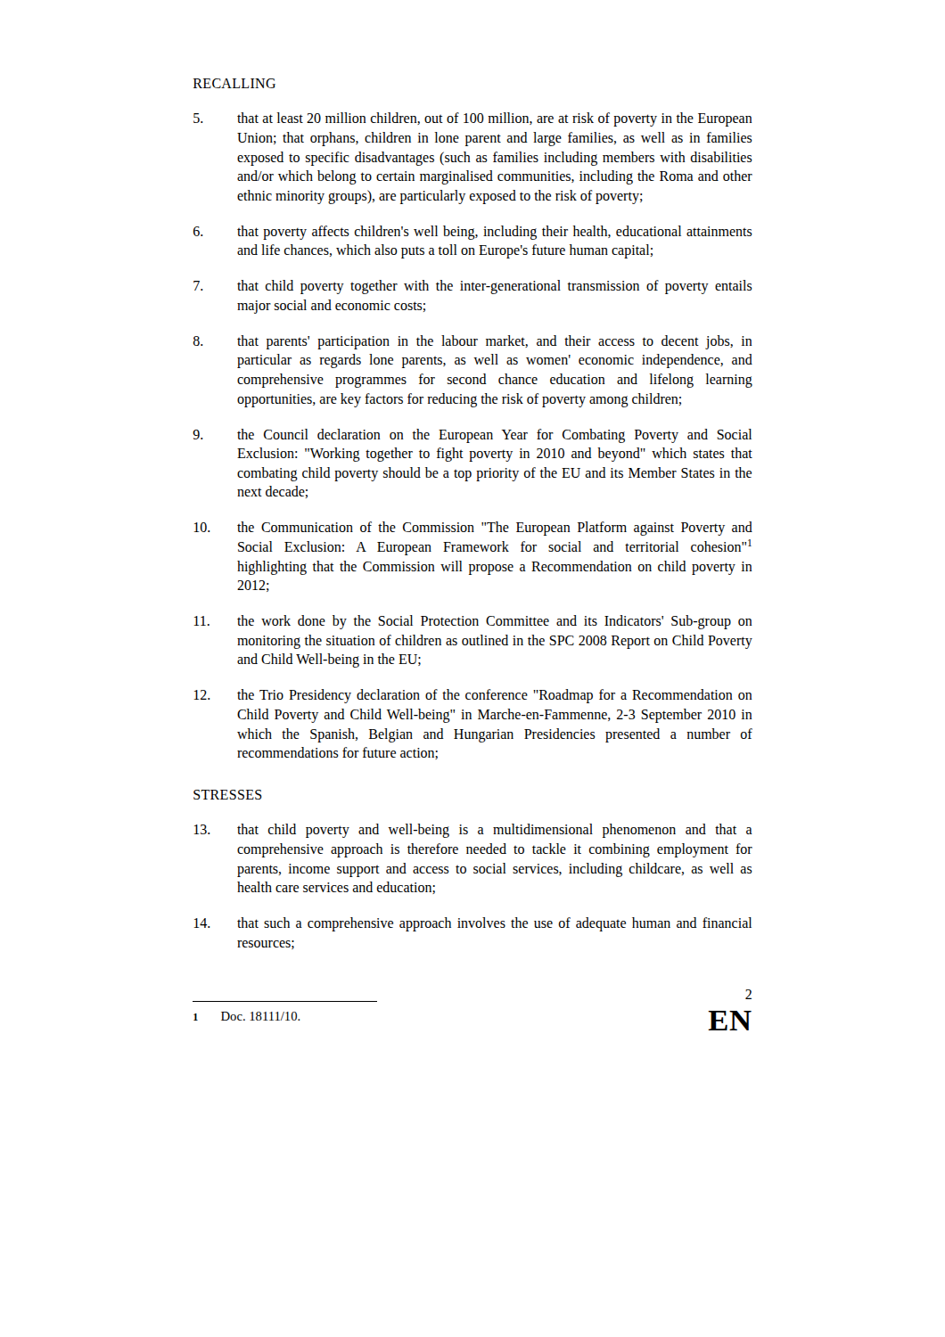RECALLING
that at least 20 million children, out of 100 million, are at risk of poverty in the European Union; that orphans, children in lone parent and large families, as well as in families exposed to specific disadvantages (such as families including members with disabilities and/or which belong to certain marginalised communities, including the Roma and other ethnic minority groups), are particularly exposed to the risk of poverty;
that poverty affects children's well being, including their health, educational attainments and life chances, which also puts a toll on Europe's future human capital;
that child poverty together with the inter-generational transmission of poverty entails major social and economic costs;
that parents' participation in the labour market, and their access to decent jobs, in particular as regards lone parents, as well as women' economic independence, and comprehensive programmes for second chance education and lifelong learning opportunities, are key factors for reducing the risk of poverty among children;
the Council declaration on the European Year for Combating Poverty and Social Exclusion: "Working together to fight poverty in 2010 and beyond" which states that combating child poverty should be a top priority of the EU and its Member States in the next decade;
the Communication of the Commission "The European Platform against Poverty and Social Exclusion: A European Framework for social and territorial cohesion"1 highlighting that the Commission will propose a Recommendation on child poverty in 2012;
the work done by the Social Protection Committee and its Indicators' Sub-group on monitoring the situation of children as outlined in the SPC 2008 Report on Child Poverty and Child Well-being in the EU;
the Trio Presidency declaration of the conference "Roadmap for a Recommendation on Child Poverty and Child Well-being" in Marche-en-Fammenne, 2-3 September 2010 in which the Spanish, Belgian and Hungarian Presidencies presented a number of recommendations for future action;
STRESSES
that child poverty and well-being is a multidimensional phenomenon and that a comprehensive approach is therefore needed to tackle it combining employment for parents, income support and access to social services, including childcare, as well as health care services and education;
that such a comprehensive approach involves the use of adequate human and financial resources;
1 Doc. 18111/10.
2
EN